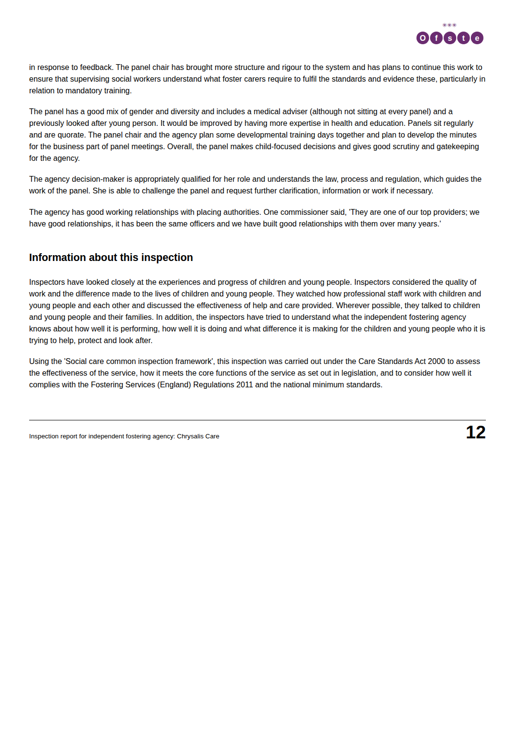O f s t e ✳✳✳
in response to feedback. The panel chair has brought more structure and rigour to the system and has plans to continue this work to ensure that supervising social workers understand what foster carers require to fulfil the standards and evidence these, particularly in relation to mandatory training.
The panel has a good mix of gender and diversity and includes a medical adviser (although not sitting at every panel) and a previously looked after young person. It would be improved by having more expertise in health and education. Panels sit regularly and are quorate. The panel chair and the agency plan some developmental training days together and plan to develop the minutes for the business part of panel meetings. Overall, the panel makes child-focused decisions and gives good scrutiny and gatekeeping for the agency.
The agency decision-maker is appropriately qualified for her role and understands the law, process and regulation, which guides the work of the panel. She is able to challenge the panel and request further clarification, information or work if necessary.
The agency has good working relationships with placing authorities. One commissioner said, 'They are one of our top providers; we have good relationships, it has been the same officers and we have built good relationships with them over many years.'
Information about this inspection
Inspectors have looked closely at the experiences and progress of children and young people. Inspectors considered the quality of work and the difference made to the lives of children and young people. They watched how professional staff work with children and young people and each other and discussed the effectiveness of help and care provided. Wherever possible, they talked to children and young people and their families. In addition, the inspectors have tried to understand what the independent fostering agency knows about how well it is performing, how well it is doing and what difference it is making for the children and young people who it is trying to help, protect and look after.
Using the 'Social care common inspection framework', this inspection was carried out under the Care Standards Act 2000 to assess the effectiveness of the service, how it meets the core functions of the service as set out in legislation, and to consider how well it complies with the Fostering Services (England) Regulations 2011 and the national minimum standards.
Inspection report for independent fostering agency: Chrysalis Care
12